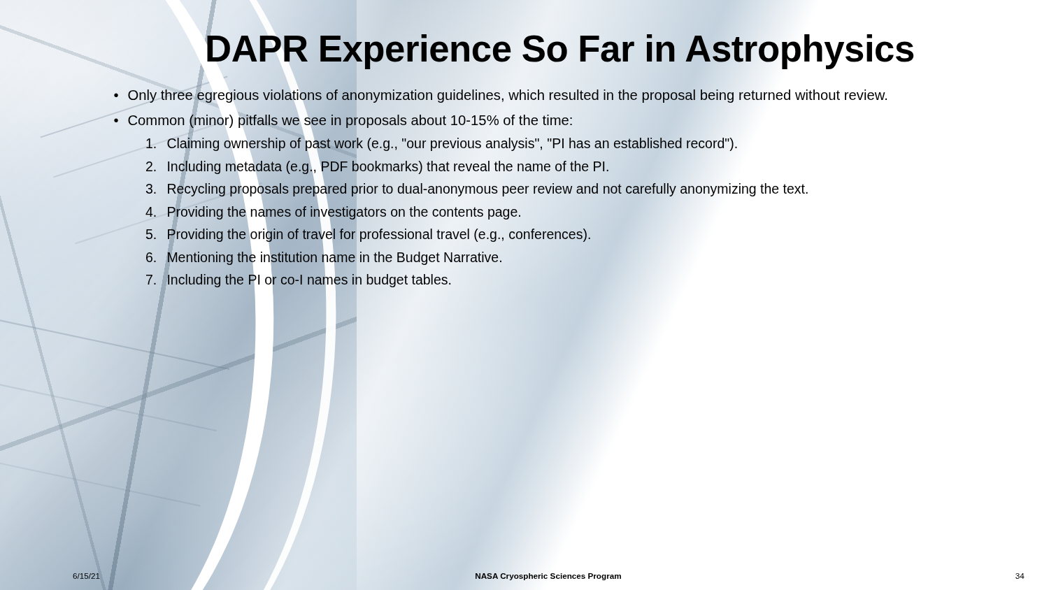DAPR Experience So Far in Astrophysics
Only three egregious violations of anonymization guidelines, which resulted in the proposal being returned without review.
Common (minor) pitfalls we see in proposals about 10-15% of the time:
Claiming ownership of past work (e.g., "our previous analysis", "PI has an established record").
Including metadata (e.g., PDF bookmarks) that reveal the name of the PI.
Recycling proposals prepared prior to dual-anonymous peer review and not carefully anonymizing the text.
Providing the names of investigators on the contents page.
Providing the origin of travel for professional travel (e.g., conferences).
Mentioning the institution name in the Budget Narrative.
Including the PI or co-I names in budget tables.
6/15/21 NASA Cryospheric Sciences Program 34